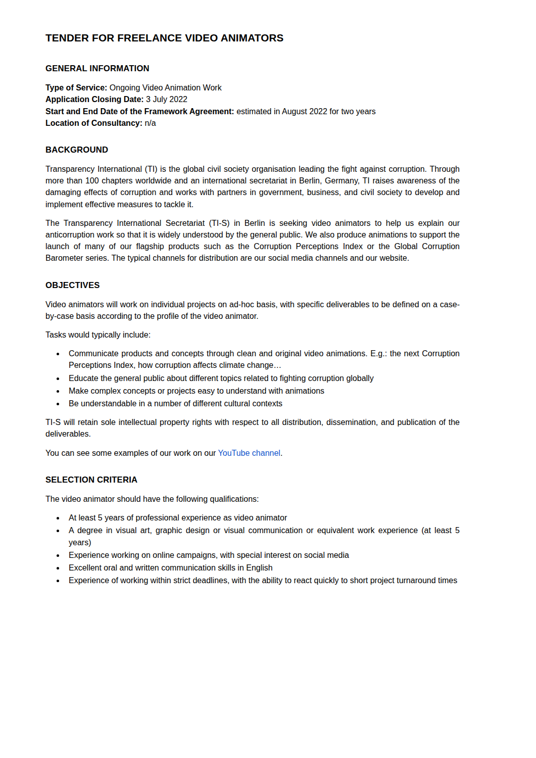TENDER FOR FREELANCE VIDEO ANIMATORS
GENERAL INFORMATION
Type of Service: Ongoing Video Animation Work
Application Closing Date: 3 July 2022
Start and End Date of the Framework Agreement: estimated in August 2022 for two years
Location of Consultancy: n/a
BACKGROUND
Transparency International (TI) is the global civil society organisation leading the fight against corruption. Through more than 100 chapters worldwide and an international secretariat in Berlin, Germany, TI raises awareness of the damaging effects of corruption and works with partners in government, business, and civil society to develop and implement effective measures to tackle it.
The Transparency International Secretariat (TI-S) in Berlin is seeking video animators to help us explain our anticorruption work so that it is widely understood by the general public. We also produce animations to support the launch of many of our flagship products such as the Corruption Perceptions Index or the Global Corruption Barometer series. The typical channels for distribution are our social media channels and our website.
OBJECTIVES
Video animators will work on individual projects on ad-hoc basis, with specific deliverables to be defined on a case-by-case basis according to the profile of the video animator.
Tasks would typically include:
Communicate products and concepts through clean and original video animations. E.g.: the next Corruption Perceptions Index, how corruption affects climate change…
Educate the general public about different topics related to fighting corruption globally
Make complex concepts or projects easy to understand with animations
Be understandable in a number of different cultural contexts
TI-S will retain sole intellectual property rights with respect to all distribution, dissemination, and publication of the deliverables.
You can see some examples of our work on our YouTube channel.
SELECTION CRITERIA
The video animator should have the following qualifications:
At least 5 years of professional experience as video animator
A degree in visual art, graphic design or visual communication or equivalent work experience (at least 5 years)
Experience working on online campaigns, with special interest on social media
Excellent oral and written communication skills in English
Experience of working within strict deadlines, with the ability to react quickly to short project turnaround times